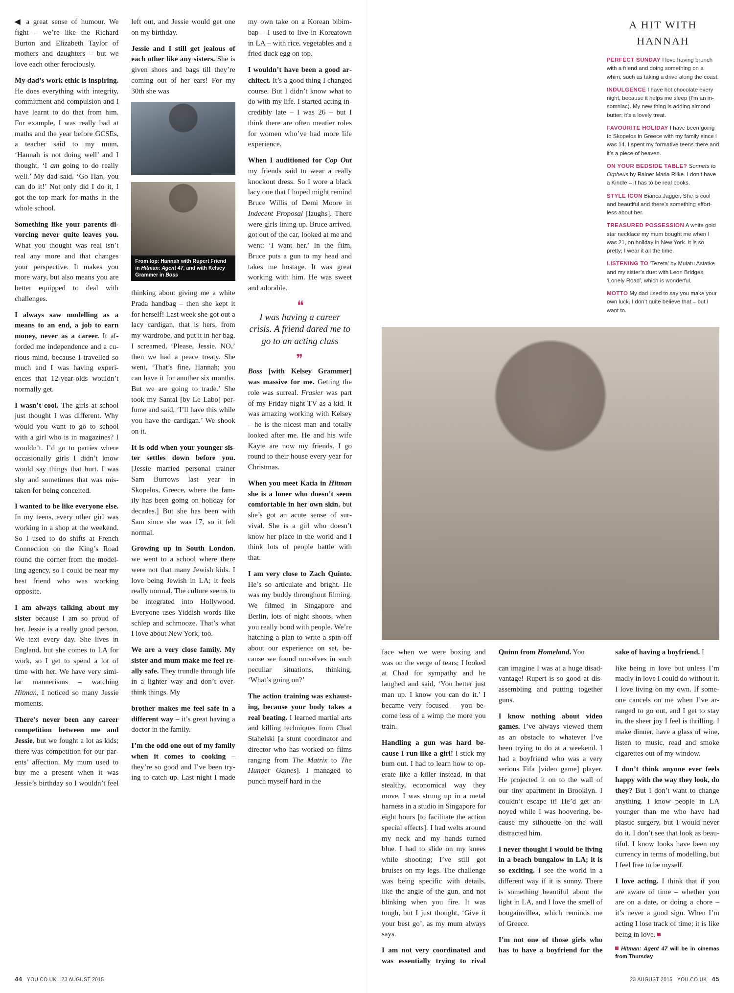◀ a great sense of humour. We fight – we’re like the Richard Burton and Elizabeth Taylor of mothers and daughters – but we love each other ferociously.
My dad’s work ethic is inspiring. He does everything with integrity, commitment and compulsion and I have learnt to do that from him. For example, I was really bad at maths and the year before GCSEs, a teacher said to my mum, ‘Hannah is not doing well’ and I thought, ‘I am going to do really well.’ My dad said, ‘Go Han, you can do it!’ Not only did I do it, I got the top mark for maths in the whole school.
Something like your parents divorcing never quite leaves you. What you thought was real isn’t real any more and that changes your perspective. It makes you more wary, but also means you are better equipped to deal with challenges.
I always saw modelling as a means to an end, a job to earn money, never as a career. It afforded me independence and a curious mind, because I travelled so much and I was having experiences that 12-year-olds wouldn’t normally get.
I wasn’t cool. The girls at school just thought I was different. Why would you want to go to school with a girl who is in magazines? I wouldn’t. I’d go to parties where occasionally girls I didn’t know would say things that hurt. I was shy and sometimes that was mistaken for being conceited.
I wanted to be like everyone else. In my teens, every other girl was working in a shop at the weekend. So I used to do shifts at French Connection on the King’s Road round the corner from the modelling agency, so I could be near my best friend who was working opposite.
I am always talking about my sister because I am so proud of her. Jessie is a really good person. We text every day. She lives in England, but she comes to LA for work, so I get to spend a lot of time with her. We have very similar mannerisms – watching Hitman, I noticed so many Jessie moments.
There’s never been any career competition between me and Jessie, but we fought a lot as kids; there was competition for our parents’ affection. My mum used to buy me a present when it was Jessie’s birthday so I wouldn’t feel left out, and Jessie would get one on my birthday.
Jessie and I still get jealous of each other like any sisters. She is given shoes and bags till they’re coming out of her ears! For my 30th she was
From top: Hannah with Rupert Friend in Hitman: Agent 47, and with Kelsey Grammer in Boss
thinking about giving me a white Prada handbag – then she kept it for herself! Last week she got out a lacy cardigan, that is hers, from my wardrobe, and put it in her bag. I screamed, ‘Please, Jessie. NO,’ then we had a peace treaty. She went, ‘That’s fine, Hannah; you can have it for another six months. But we are going to trade.’ She took my Santal [by Le Labo] perfume and said, ‘I’ll have this while you have the cardigan.’ We shook on it.
It is odd when your younger sister settles down before you. [Jessie married personal trainer Sam Burrows last year in Skopelos, Greece, where the family has been going on holiday for decades.] But she has been with Sam since she was 17, so it felt normal.
Growing up in South London, we went to a school where there were not that many Jewish kids. I love being Jewish in LA; it feels really normal. The culture seems to be integrated into Hollywood. Everyone uses Yiddish words like schlep and schmooze. That’s what I love about New York, too.
We are a very close family. My sister and mum make me feel really safe. They trundle through life in a lighter way and don’t over-think things. My
brother makes me feel safe in a different way – it’s great having a doctor in the family.
I’m the odd one out of my family when it comes to cooking – they’re so good and I’ve been trying to catch up. Last night I made my own take on a Korean bibimbap – I used to live in Koreatown in LA – with rice, vegetables and a fried duck egg on top.
I wouldn’t have been a good architect. It’s a good thing I changed course. But I didn’t know what to do with my life. I started acting incredibly late – I was 26 – but I think there are often meatier roles for women who’ve had more life experience.
When I auditioned for Cop Out my friends said to wear a really knockout dress. So I wore a black lacy one that I hoped might remind Bruce Willis of Demi Moore in Indecent Proposal [laughs]. There were girls lining up. Bruce arrived, got out of the car, looked at me and went: ‘I want her.’ In the film, Bruce puts a gun to my head and takes me hostage. It was great working with him. He was sweet and adorable.
❝ I was having a career crisis. A friend dared me to go to an acting class ❝
Boss [with Kelsey Grammer] was massive for me. Getting the role was surreal. Frasier was part of my Friday night TV as a kid. It was amazing working with Kelsey – he is the nicest man and totally looked after me. He and his wife Kayte are now my friends. I go round to their house every year for Christmas.
When you meet Katia in Hitman she is a loner who doesn’t seem comfortable in her own skin, but she’s got an acute sense of survival. She is a girl who doesn’t know her place in the world and I think lots of people battle with that.
I am very close to Zach Quinto. He’s so articulate and bright. He was my buddy throughout filming. We filmed in Singapore and Berlin, lots of night shoots, when you really bond with people. We’re hatching a plan to write a spin-off about our experience on set, because we found ourselves in such peculiar situations, thinking, ‘What’s going on?’
The action training was exhausting, because your body takes a real beating. I learned martial arts and killing techniques from Chad Stahelski [a stunt coordinator and director who has worked on films ranging from The Matrix to The Hunger Games]. I managed to punch myself hard in the
44 YOU.CO.UK 23 AUGUST 2015
A Hit with Hannah
PERFECT SUNDAY I love having brunch with a friend and doing something on a whim, such as taking a drive along the coast.
INDULGENCE I have hot chocolate every night, because it helps me sleep (I’m an insomniac). My new thing is adding almond butter; it’s a lovely treat.
FAVOURITE HOLIDAY I have been going to Skopelos in Greece with my family since I was 14. I spent my formative teens there and it’s a piece of heaven.
ON YOUR BEDSIDE TABLE? Sonnets to Orpheus by Rainer Maria Rilke. I don’t have a Kindle – it has to be real books.
STYLE ICON Bianca Jagger. She is cool and beautiful and there’s something effortless about her.
TREASURED POSSESSION A white gold star necklace my mum bought me when I was 21, on holiday in New York. It is so pretty; I wear it all the time.
LISTENING TO ‘Tezeta’ by Mulatu Astatke and my sister’s duet with Leon Bridges, ‘Lonely Road’, which is wonderful.
MOTTO My dad used to say you make your own luck. I don’t quite believe that – but I want to.
face when we were boxing and was on the verge of tears; I looked at Chad for sympathy and he laughed and said, ‘You better just man up. I know you can do it.’ I became very focused – you become less of a wimp the more you train.
Handling a gun was hard because I run like a girl! I stick my bum out. I had to learn how to operate like a killer instead, in that stealthy, economical way they move. I was strung up in a metal harness in a studio in Singapore for eight hours [to facilitate the action special effects]. I had welts around my neck and my hands turned blue. I had to slide on my knees while shooting; I’ve still got bruises on my legs. The challenge was being specific with details, like the angle of the gun, and not blinking when you fire. It was tough, but I just thought, ‘Give it your best go’, as my mum always says.
I am not very coordinated and was essentially trying to rival Quinn from Homeland. You
can imagine I was at a huge disadvantage! Rupert is so good at disassembling and putting together guns.
I know nothing about video games. I’ve always viewed them as an obstacle to whatever I’ve been trying to do at a weekend. I had a boyfriend who was a very serious Fifa [video game] player. He projected it on to the wall of our tiny apartment in Brooklyn. I couldn’t escape it! He’d get annoyed while I was hoovering, because my silhouette on the wall distracted him.
I never thought I would be living in a beach bungalow in LA; it is so exciting. I see the world in a different way if it is sunny. There is something beautiful about the light in LA, and I love the smell of bougainvillea, which reminds me of Greece.
I’m not one of those girls who has to have a boyfriend for the sake of having a boyfriend. I
like being in love but unless I’m madly in love I could do without it. I love living on my own. If someone cancels on me when I’ve arranged to go out, and I get to stay in, the sheer joy I feel is thrilling. I make dinner, have a glass of wine, listen to music, read and smoke cigarettes out of my window.
I don’t think anyone ever feels happy with the way they look, do they? But I don’t want to change anything. I know people in LA younger than me who have had plastic surgery, but I would never do it. I don’t see that look as beautiful. I know looks have been my currency in terms of modelling, but I feel free to be myself.
I love acting. I think that if you are aware of time – whether you are on a date, or doing a chore – it’s never a good sign. When I’m acting I lose track of time; it is like being in love.
Hitman: Agent 47 will be in cinemas from Thursday
23 AUGUST 2015 YOU.CO.UK 45